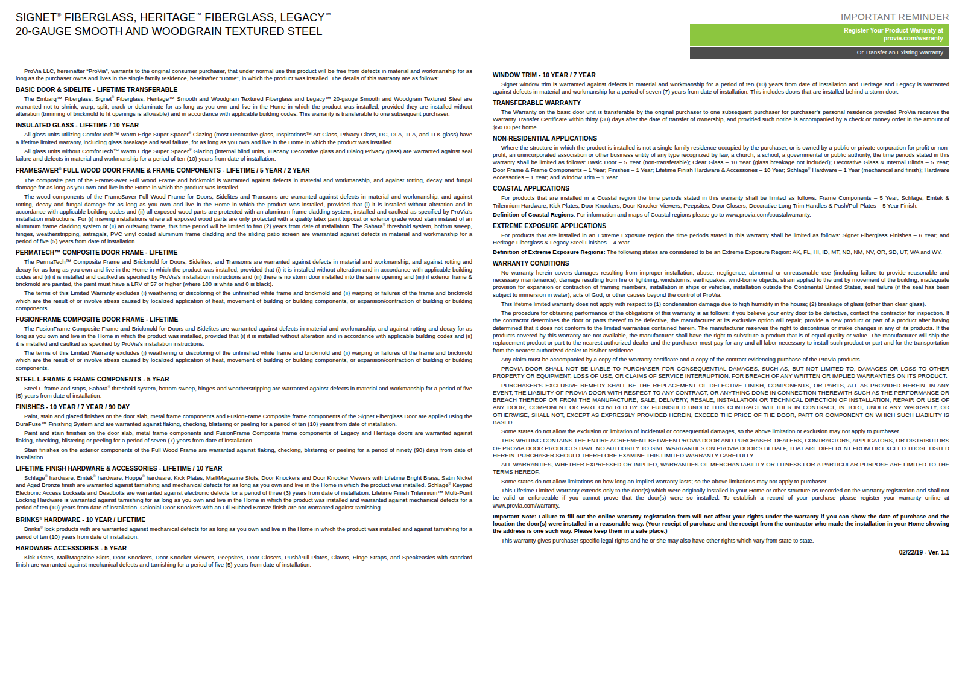SIGNET® FIBERGLASS, HERITAGE™ FIBERGLASS, LEGACY™
20-GAUGE SMOOTH AND WOODGRAIN TEXTURED STEEL
IMPORTANT REMINDER
Register Your Product Warranty at
provia.com/warranty
Or Transfer an Existing Warranty
ProVia LLC, hereinafter “ProVia”, warrants to the original consumer purchaser, that under normal use this product will be free from defects in material and workmanship for as long as the purchaser owns and lives in the single family residence, hereinafter “Home”, in which the product was installed. The details of this warranty are as follows:
BASIC DOOR & SIDELITE - LIFETIME TRANSFERABLE
The Embarq™ Fiberglass, Signet® Fiberglass, Heritage™ Smooth and Woodgrain Textured Fiberglass and Legacy™ 20-gauge Smooth and Woodgrain Textured Steel are warranted not to shrink, warp, split, crack or delaminate for as long as you own and live in the Home in which the product was installed, provided they are installed without alteration (trimming of brickmold to fit openings is allowable) and in accordance with applicable building codes. This warranty is transferable to one subsequent purchaser.
INSULATED GLASS - LIFETIME / 10 YEAR
All glass units utilizing ComforTech™ Warm Edge Super Spacer® Glazing (most Decorative glass, Inspirations™ Art Glass, Privacy Glass, DC, DLA, TLA, and TLK glass) have a lifetime limited warranty, including glass breakage and seal failure, for as long as you own and live in the Home in which the product was installed.
All glass units without ComforTech™ Warm Edge Super Spacer® Glazing (internal blind units, Tuscany Decorative glass and Dialog Privacy glass) are warranted against seal failure and defects in material and workmanship for a period of ten (10) years from date of installation.
FRAMESAVER® FULL WOOD DOOR FRAME & FRAME COMPONENTS - LIFETIME / 5 YEAR / 2 YEAR
The composite part of the FrameSaver Full Wood Frame and brickmold is warranted against defects in material and workmanship, and against rotting, decay and fungal damage for as long as you own and live in the Home in which the product was installed.
The wood components of the FrameSaver Full Wood Frame for Doors, Sidelites and Transoms are warranted against defects in material and workmanship, and against rotting, decay and fungal damage for as long as you own and live in the Home in which the product was installed, provided that (i) it is installed without alteration and in accordance with applicable building codes and (ii) all exposed wood parts are protected with an aluminum frame cladding system, installed and caulked as specified by ProVia’s installation instructions. For (i) inswing installations where all exposed wood parts are only protected with a quality latex paint topcoat or exterior grade wood stain instead of an aluminum frame cladding system or (ii) an outswing frame, this time period will be limited to two (2) years from date of installation. The Sahara® threshold system, bottom sweep, hinges, weatherstripping, astragals, PVC vinyl coated aluminum frame cladding and the sliding patio screen are warranted against defects in material and workmanship for a period of five (5) years from date of installation.
PERMATECH™ COMPOSITE DOOR FRAME - LIFETIME
The PermaTech™ Composite Frame and Brickmold for Doors, Sidelites, and Transoms are warranted against defects in material and workmanship, and against rotting and decay for as long as you own and live in the Home in which the product was installed, provided that (i) it is installed without alteration and in accordance with applicable building codes and (ii) it is installed and caulked as specified by ProVia’s installation instructions and (iii) there is no storm door installed into the same opening and (iiii) if exterior frame & brickmold are painted, the paint must have a LRV of 57 or higher (where 100 is white and 0 is black).
The terms of this Limited Warranty excludes (i) weathering or discoloring of the unfinished white frame and brickmold and (ii) warping or failures of the frame and brickmold which are the result of or involve stress caused by localized application of heat, movement of building or building components, or expansion/contraction of building or building components.
FUSIONFRAME COMPOSITE DOOR FRAME - LIFETIME
The FusionFrame Composite Frame and Brickmold for Doors and Sidelites are warranted against defects in material and workmanship, and against rotting and decay for as long as you own and live in the Home in which the product was installed, provided that (i) it is installed without alteration and in accordance with applicable building codes and (ii) it is installed and caulked as specified by ProVia’s installation instructions.
The terms of this Limited Warranty excludes (i) weathering or discoloring of the unfinished white frame and brickmold and (ii) warping or failures of the frame and brickmold which are the result of or involve stress caused by localized application of heat, movement of building or building components, or expansion/contraction of building or building components.
STEEL L-FRAME & FRAME COMPONENTS - 5 YEAR
Steel L-frame and stops, Sahara® threshold system, bottom sweep, hinges and weatherstripping are warranted against defects in material and workmanship for a period of five (5) years from date of installation.
FINISHES - 10 YEAR / 7 YEAR / 90 DAY
Paint, stain and glazed finishes on the door slab, metal frame components and FusionFrame Composite frame components of the Signet Fiberglass Door are applied using the DuraFuse™ Finishing System and are warranted against flaking, checking, blistering or peeling for a period of ten (10) years from date of installation.
Paint and stain finishes on the door slab, metal frame components and FusionFrame Composite frame components of Legacy and Heritage doors are warranted against flaking, checking, blistering or peeling for a period of seven (7) years from date of installation.
Stain finishes on the exterior components of the Full Wood Frame are warranted against flaking, checking, blistering or peeling for a period of ninety (90) days from date of installation.
LIFETIME FINISH HARDWARE & ACCESSORIES - LIFETIME / 10 YEAR
Schlage® hardware, Emtek® hardware, Hoppe® hardware, Kick Plates, Mail/Magazine Slots, Door Knockers and Door Knocker Viewers with Lifetime Bright Brass, Satin Nickel and Aged Bronze finish are warranted against tarnishing and mechanical defects for as long as you own and live in the Home in which the product was installed. Schlage® Keypad Electronic Access Locksets and Deadbolts are warranted against electronic defects for a period of three (3) years from date of installation. Lifetime Finish Trilennium™ Multi-Point Locking Hardware is warranted against tarnishing for as long as you own and live in the Home in which the product was installed and warranted against mechanical defects for a period of ten (10) years from date of installation. Colonial Door Knockers with an Oil Rubbed Bronze finish are not warranted against tarnishing.
BRINKS® HARDWARE - 10 YEAR / LIFETIME
Brinks® lock products with are warranted against mechanical defects for as long as you own and live in the Home in which the product was installed and against tarnishing for a period of ten (10) years from date of installation.
HARDWARE ACCESSORIES - 5 YEAR
Kick Plates, Mail/Magazine Slots, Door Knockers, Door Knocker Viewers, Peepsites, Door Closers, Push/Pull Plates, Clavos, Hinge Straps, and Speakeasies with standard finish are warranted against mechanical defects and tarnishing for a period of five (5) years from date of installation.
WINDOW TRIM - 10 YEAR / 7 YEAR
Signet window trim is warranted against defects in material and workmanship for a period of ten (10) years from date of installation and Heritage and Legacy is warranted against defects in material and workmanship for a period of seven (7) years from date of installation. This includes doors that are installed behind a storm door.
TRANSFERABLE WARRANTY
The Warranty on the basic door unit is transferable by the original purchaser to one subsequent purchaser for purchaser’s personal residence provided ProVia receives the Warranty Transfer Certificate within thirty (30) days after the date of transfer of ownership, and provided such notice is accompanied by a check or money order in the amount of $50.00 per home.
NON-RESIDENTIAL APPLICATIONS
Where the structure in which the product is installed is not a single family residence occupied by the purchaser, or is owned by a public or private corporation for profit or non-profit, an unincorporated association or other business entity of any type recognized by law, a church, a school, a governmental or public authority, the time periods stated in this warranty shall be limited as follows: Basic Door – 5 Year (non-transferable); Clear Glass – 10 Year (glass breakage not included); Decorative Glass & Internal Blinds – 5 Year; Door Frame & Frame Components – 1 Year; Finishes – 1 Year; Lifetime Finish Hardware & Accessories – 10 Year; Schlage® Hardware – 1 Year (mechanical and finish); Hardware Accessories – 1 Year; and Window Trim – 1 Year.
COASTAL APPLICATIONS
For products that are installed in a Coastal region the time periods stated in this warranty shall be limited as follows: Frame Components – 5 Year; Schlage, Emtek & Trilennium Hardware, Kick Plates, Door Knockers, Door Knocker Viewers, Peepsites, Door Closers, Decorative Long Trim Handles & Push/Pull Plates – 5 Year Finish.
Definition of Coastal Regions: For information and maps of Coastal regions please go to www.provia.com/coastalwarranty.
EXTREME EXPOSURE APPLICATIONS
For products that are installed in an Extreme Exposure region the time periods stated in this warranty shall be limited as follows: Signet Fiberglass Finishes – 6 Year; and Heritage Fiberglass & Legacy Steel Finishes – 4 Year.
Definition of Extreme Exposure Regions: The following states are considered to be an Extreme Exposure Region: AK, FL, HI, ID, MT, ND, NM, NV, OR, SD, UT, WA and WY.
WARRANTY CONDITIONS
No warranty herein covers damages resulting from improper installation, abuse, negligence, abnormal or unreasonable use (including failure to provide reasonable and necessary maintenance), damage resulting from fire or lightning, windstorms, earthquakes, wind-borne objects, strain applied to the unit by movement of the building, inadequate provision for expansion or contraction of framing members, installation in ships or vehicles, installation outside the Continental United States, seal failure (if the seal has been subject to immersion in water), acts of God, or other causes beyond the control of ProVia.
This lifetime limited warranty does not apply with respect to (1) condensation damage due to high humidity in the house; (2) breakage of glass (other than clear glass).
The procedure for obtaining performance of the obligations of this warranty is as follows: if you believe your entry door to be defective, contact the contractor for inspection. If the contractor determines the door or parts thereof to be defective, the manufacturer at its exclusive option will repair; provide a new product or part of a product after having determined that it does not conform to the limited warranties contained herein. The manufacturer reserves the right to discontinue or make changes in any of its products. If the products covered by this warranty are not available, the manufacturer shall have the right to substitute a product that is of equal quality or value. The manufacturer will ship the replacement product or part to the nearest authorized dealer and the purchaser must pay for any and all labor necessary to install such product or part and for the transportation from the nearest authorized dealer to his/her residence.
Any claim must be accompanied by a copy of the Warranty certificate and a copy of the contract evidencing purchase of the ProVia products.
ProVia door shall not be liable to purchaser for consequential damages, such as, but not limited to, damages or loss to other property or equipment, loss of use, or claims of service interruption, for breach of any written or implied warranties on its product.
Purchaser’s exclusive remedy shall be the replacement of defective finish, components, or parts, all as provided herein. In any event, the liability of ProVia door with respect to any contract, or anything done in connection therewith such as the performance or breach thereof or from the manufacture, sale, delivery, resale, installation or technical direction of installation, repair or use of any door, component or part covered by or furnished under this contract whether in contract, in tort, under any warranty, or otherwise, shall not, except as expressly provided herein, exceed the price of the door, part or component on which such liability is based.
Some states do not allow the exclusion or limitation of incidental or consequential damages, so the above limitation or exclusion may not apply to purchaser.
This writing contains the entire agreement between ProVia door and purchaser. Dealers, contractors, applicators, or distributors of ProVia door products have no authority to give warranties on ProVia door’s behalf, that are different from or exceed those listed herein. Purchaser should therefore examine this limited warranty carefully.
All warranties, whether expressed or implied, warranties of merchantability or fitness for a particular purpose are limited to the terms hereof.
Some states do not allow limitations on how long an implied warranty lasts; so the above limitations may not apply to purchaser.
This Lifetime Limited Warranty extends only to the door(s) which were originally installed in your Home or other structure as recorded on the warranty registration and shall not be valid or enforceable if you cannot prove that the door(s) were so installed. To establish a record of your purchase please register your warranty online at www.provia.com/warranty.
Important Note: Failure to fill out the online warranty registration form will not affect your rights under the warranty if you can show the date of purchase and the location the door(s) were installed in a reasonable way. (Your receipt of purchase and the receipt from the contractor who made the installation in your Home showing the address is one such way. Please keep them in a safe place.)
This warranty gives purchaser specific legal rights and he or she may also have other rights which vary from state to state.
02/22/19 - Ver. 1.1